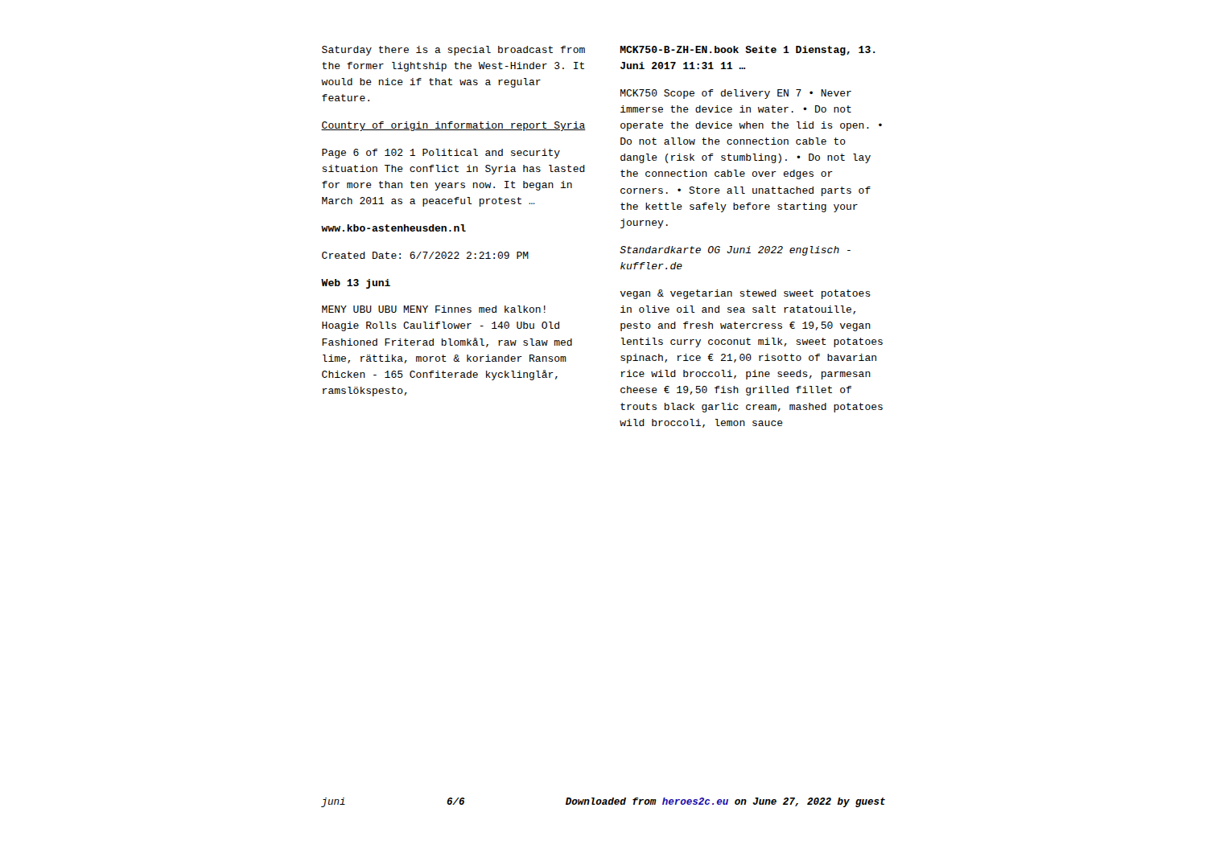Saturday there is a special broadcast from the former lightship the West-Hinder 3. It would be nice if that was a regular feature.
Country of origin information report Syria
Page 6 of 102 1 Political and security situation The conflict in Syria has lasted for more than ten years now. It began in March 2011 as a peaceful protest …
www.kbo-astenheusden.nl
Created Date: 6/7/2022 2:21:09 PM
Web 13 juni
MENY UBU UBU MENY Finnes med kalkon! Hoagie Rolls Cauliflower - 140 Ubu Old Fashioned Friterad blomkål, raw slaw med lime, rättika, morot & koriander Ransom Chicken - 165 Confiterade kycklinglår, ramslökspesto,
MCK750-B-ZH-EN.book Seite 1 Dienstag, 13. Juni 2017 11:31 11 …
MCK750 Scope of delivery EN 7 • Never immerse the device in water. • Do not operate the device when the lid is open. • Do not allow the connection cable to dangle (risk of stumbling). • Do not lay the connection cable over edges or corners. • Store all unattached parts of the kettle safely before starting your journey.
Standardkarte OG Juni 2022 englisch - kuffler.de
vegan & vegetarian stewed sweet potatoes in olive oil and sea salt ratatouille, pesto and fresh watercress € 19,50 vegan lentils curry coconut milk, sweet potatoes spinach, rice € 21,00 risotto of bavarian rice wild broccoli, pine seeds, parmesan cheese € 19,50 fish grilled fillet of trouts black garlic cream, mashed potatoes wild broccoli, lemon sauce
juni
6/6
Downloaded from heroes2c.eu on June 27, 2022 by guest